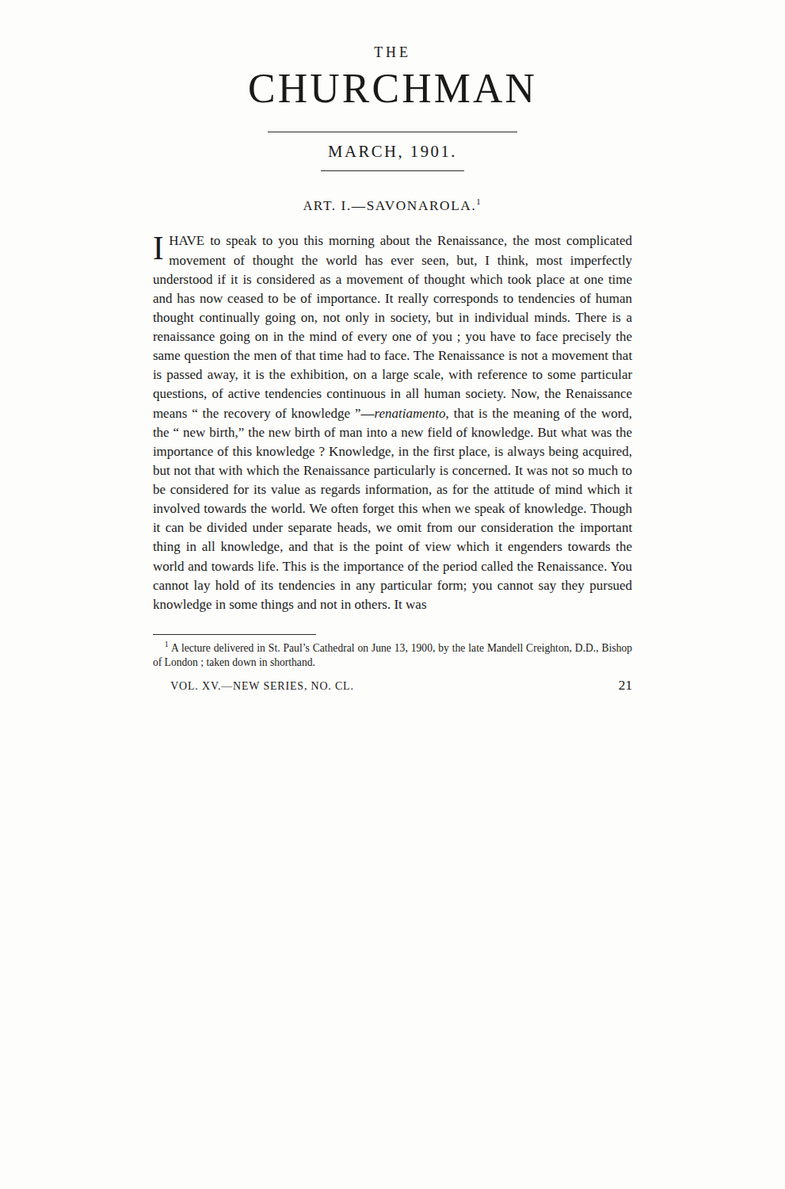THE
CHURCHMAN
MARCH, 1901.
ART. I.—SAVONAROLA.1
IHAVE to speak to you this morning about the Renaissance, the most complicated movement of thought the world has ever seen, but, I think, most imperfectly understood if it is considered as a movement of thought which took place at one time and has now ceased to be of importance. It really corresponds to tendencies of human thought continually going on, not only in society, but in individual minds. There is a renaissance going on in the mind of every one of you ; you have to face precisely the same question the men of that time had to face. The Renaissance is not a movement that is passed away, it is the exhibition, on a large scale, with reference to some particular questions, of active tendencies continuous in all human society. Now, the Renaissance means “ the recovery of knowledge ”—renatiamento, that is the meaning of the word, the “ new birth,” the new birth of man into a new field of knowledge. But what was the importance of this knowledge ? Knowledge, in the first place, is always being acquired, but not that with which the Renaissance particularly is concerned. It was not so much to be considered for its value as regards information, as for the attitude of mind which it involved towards the world. We often forget this when we speak of knowledge. Though it can be divided under separate heads, we omit from our consideration the important thing in all knowledge, and that is the point of view which it engenders towards the world and towards life. This is the importance of the period called the Renaissance. You cannot lay hold of its tendencies in any particular form; you cannot say they pursued knowledge in some things and not in others. It was
1 A lecture delivered in St. Paul’s Cathedral on June 13, 1900, by the late Mandell Creighton, D.D., Bishop of London ; taken down in shorthand.
VOL. XV.—NEW SERIES, NO. CL. 21